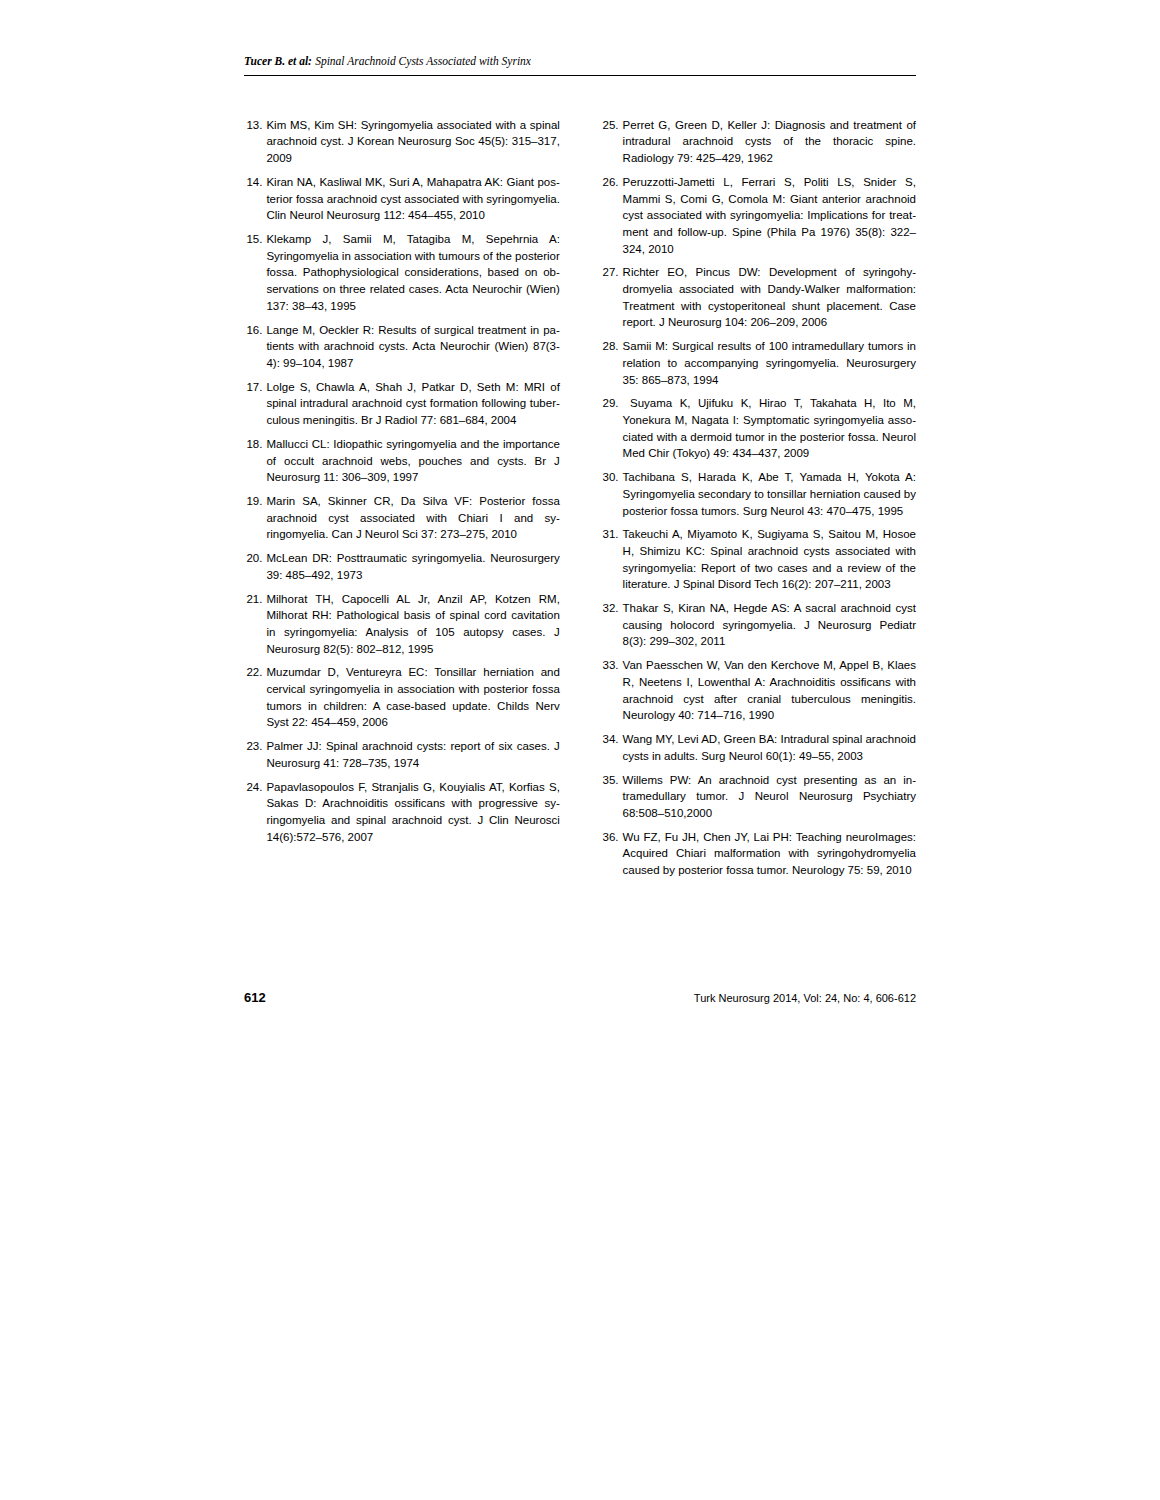Tucer B. et al: Spinal Arachnoid Cysts Associated with Syrinx
13. Kim MS, Kim SH: Syringomyelia associated with a spinal arachnoid cyst. J Korean Neurosurg Soc 45(5): 315–317, 2009
14. Kiran NA, Kasliwal MK, Suri A, Mahapatra AK: Giant posterior fossa arachnoid cyst associated with syringomyelia. Clin Neurol Neurosurg 112: 454–455, 2010
15. Klekamp J, Samii M, Tatagiba M, Sepehrnia A: Syringomyelia in association with tumours of the posterior fossa. Pathophysiological considerations, based on observations on three related cases. Acta Neurochir (Wien) 137: 38–43, 1995
16. Lange M, Oeckler R: Results of surgical treatment in patients with arachnoid cysts. Acta Neurochir (Wien) 87(3-4): 99–104, 1987
17. Lolge S, Chawla A, Shah J, Patkar D, Seth M: MRI of spinal intradural arachnoid cyst formation following tuberculous meningitis. Br J Radiol 77: 681–684, 2004
18. Mallucci CL: Idiopathic syringomyelia and the importance of occult arachnoid webs, pouches and cysts. Br J Neurosurg 11: 306–309, 1997
19. Marin SA, Skinner CR, Da Silva VF: Posterior fossa arachnoid cyst associated with Chiari I and syringomyelia. Can J Neurol Sci 37: 273–275, 2010
20. McLean DR: Posttraumatic syringomyelia. Neurosurgery 39: 485–492, 1973
21. Milhorat TH, Capocelli AL Jr, Anzil AP, Kotzen RM, Milhorat RH: Pathological basis of spinal cord cavitation in syringomyelia: Analysis of 105 autopsy cases. J Neurosurg 82(5): 802–812, 1995
22. Muzumdar D, Ventureyra EC: Tonsillar herniation and cervical syringomyelia in association with posterior fossa tumors in children: A case-based update. Childs Nerv Syst 22: 454–459, 2006
23. Palmer JJ: Spinal arachnoid cysts: report of six cases. J Neurosurg 41: 728–735, 1974
24. Papavlasopoulos F, Stranjalis G, Kouyialis AT, Korfias S, Sakas D: Arachnoiditis ossificans with progressive syringomyelia and spinal arachnoid cyst. J Clin Neurosci 14(6):572–576, 2007
25. Perret G, Green D, Keller J: Diagnosis and treatment of intradural arachnoid cysts of the thoracic spine. Radiology 79: 425–429, 1962
26. Peruzzotti-Jametti L, Ferrari S, Politi LS, Snider S, Mammi S, Comi G, Comola M: Giant anterior arachnoid cyst associated with syringomyelia: Implications for treatment and follow-up. Spine (Phila Pa 1976) 35(8): 322–324, 2010
27. Richter EO, Pincus DW: Development of syringohydromyelia associated with Dandy-Walker malformation: Treatment with cystoperitoneal shunt placement. Case report. J Neurosurg 104: 206–209, 2006
28. Samii M: Surgical results of 100 intramedullary tumors in relation to accompanying syringomyelia. Neurosurgery 35: 865–873, 1994
29. Suyama K, Ujifuku K, Hirao T, Takahata H, Ito M, Yonekura M, Nagata I: Symptomatic syringomyelia associated with a dermoid tumor in the posterior fossa. Neurol Med Chir (Tokyo) 49: 434–437, 2009
30. Tachibana S, Harada K, Abe T, Yamada H, Yokota A: Syringomyelia secondary to tonsillar herniation caused by posterior fossa tumors. Surg Neurol 43: 470–475, 1995
31. Takeuchi A, Miyamoto K, Sugiyama S, Saitou M, Hosoe H, Shimizu KC: Spinal arachnoid cysts associated with syringomyelia: Report of two cases and a review of the literature. J Spinal Disord Tech 16(2): 207–211, 2003
32. Thakar S, Kiran NA, Hegde AS: A sacral arachnoid cyst causing holocord syringomyelia. J Neurosurg Pediatr 8(3): 299–302, 2011
33. Van Paesschen W, Van den Kerchove M, Appel B, Klaes R, Neetens I, Lowenthal A: Arachnoiditis ossificans with arachnoid cyst after cranial tuberculous meningitis. Neurology 40: 714–716, 1990
34. Wang MY, Levi AD, Green BA: Intradural spinal arachnoid cysts in adults. Surg Neurol 60(1): 49–55, 2003
35. Willems PW: An arachnoid cyst presenting as an intramedullary tumor. J Neurol Neurosurg Psychiatry 68:508–510,2000
36. Wu FZ, Fu JH, Chen JY, Lai PH: Teaching neuroImages: Acquired Chiari malformation with syringohydromyelia caused by posterior fossa tumor. Neurology 75: 59, 2010
612
Turk Neurosurg 2014, Vol: 24, No: 4, 606-612